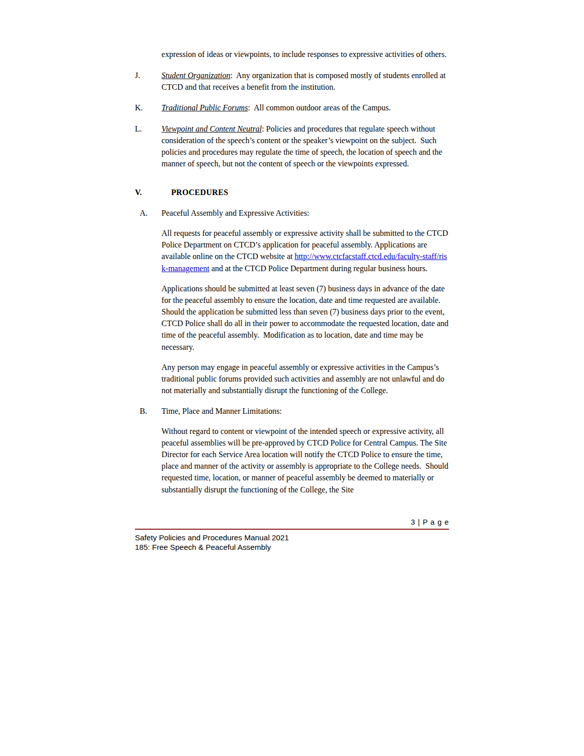expression of ideas or viewpoints, to include responses to expressive activities of others.
J. Student Organization: Any organization that is composed mostly of students enrolled at CTCD and that receives a benefit from the institution.
K. Traditional Public Forums: All common outdoor areas of the Campus.
L. Viewpoint and Content Neutral: Policies and procedures that regulate speech without consideration of the speech’s content or the speaker’s viewpoint on the subject. Such policies and procedures may regulate the time of speech, the location of speech and the manner of speech, but not the content of speech or the viewpoints expressed.
V. PROCEDURES
A.
Peaceful Assembly and Expressive Activities:
All requests for peaceful assembly or expressive activity shall be submitted to the CTCD Police Department on CTCD’s application for peaceful assembly. Applications are available online on the CTCD website at http://www.ctcfacstaff.ctcd.edu/faculty-staff/risk-management and at the CTCD Police Department during regular business hours.
Applications should be submitted at least seven (7) business days in advance of the date for the peaceful assembly to ensure the location, date and time requested are available. Should the application be submitted less than seven (7) business days prior to the event, CTCD Police shall do all in their power to accommodate the requested location, date and time of the peaceful assembly. Modification as to location, date and time may be necessary.
Any person may engage in peaceful assembly or expressive activities in the Campus’s traditional public forums provided such activities and assembly are not unlawful and do not materially and substantially disrupt the functioning of the College.
B.
Time, Place and Manner Limitations:
Without regard to content or viewpoint of the intended speech or expressive activity, all peaceful assemblies will be pre-approved by CTCD Police for Central Campus. The Site Director for each Service Area location will notify the CTCD Police to ensure the time, place and manner of the activity or assembly is appropriate to the College needs. Should requested time, location, or manner of peaceful assembly be deemed to materially or substantially disrupt the functioning of the College, the Site
3 | P a g e
Safety Policies and Procedures Manual 2021
185: Free Speech & Peaceful Assembly